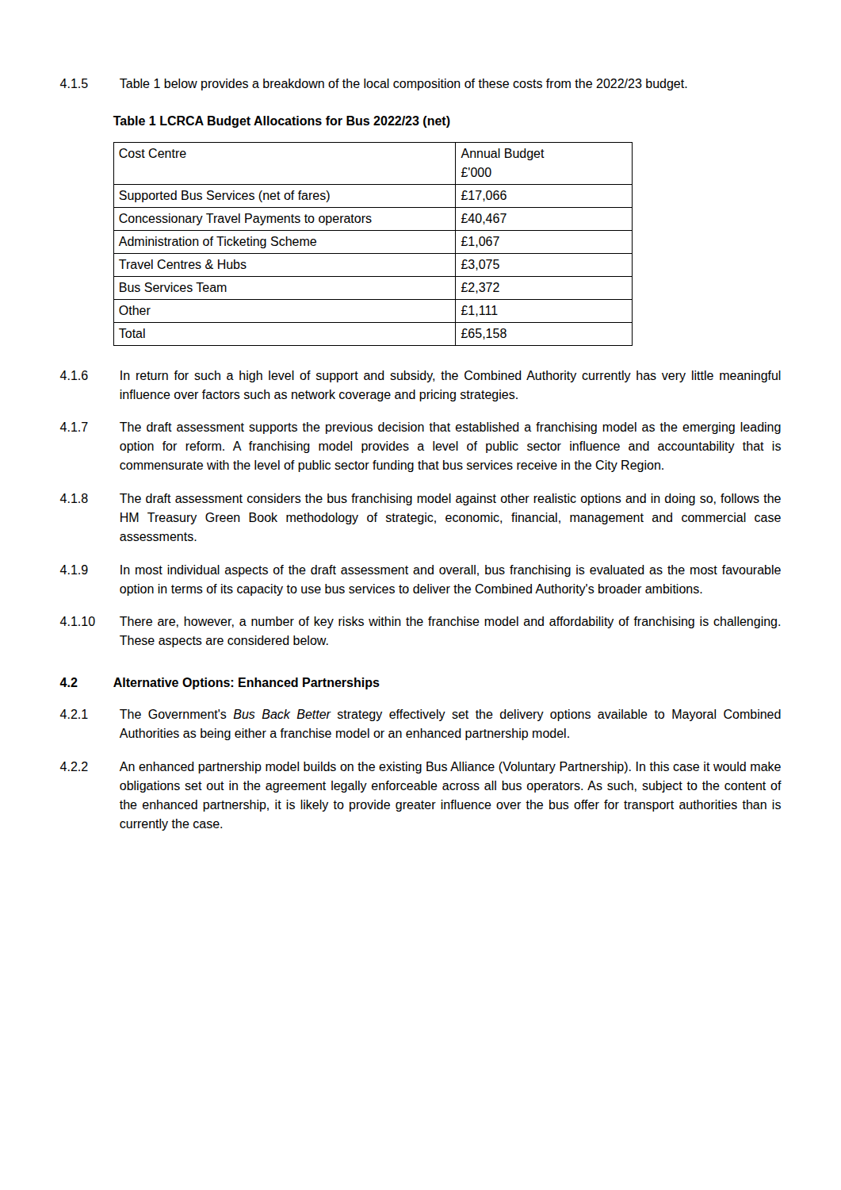4.1.5
Table 1 below provides a breakdown of the local composition of these costs from the 2022/23 budget.
Table 1 LCRCA Budget Allocations for Bus 2022/23 (net)
| Cost Centre | Annual Budget £'000 |
| --- | --- |
| Supported Bus Services (net of fares) | £17,066 |
| Concessionary Travel Payments to operators | £40,467 |
| Administration of Ticketing Scheme | £1,067 |
| Travel Centres & Hubs | £3,075 |
| Bus Services Team | £2,372 |
| Other | £1,111 |
| Total | £65,158 |
4.1.6
In return for such a high level of support and subsidy, the Combined Authority currently has very little meaningful influence over factors such as network coverage and pricing strategies.
4.1.7
The draft assessment supports the previous decision that established a franchising model as the emerging leading option for reform. A franchising model provides a level of public sector influence and accountability that is commensurate with the level of public sector funding that bus services receive in the City Region.
4.1.8
The draft assessment considers the bus franchising model against other realistic options and in doing so, follows the HM Treasury Green Book methodology of strategic, economic, financial, management and commercial case assessments.
4.1.9
In most individual aspects of the draft assessment and overall, bus franchising is evaluated as the most favourable option in terms of its capacity to use bus services to deliver the Combined Authority's broader ambitions.
4.1.10
There are, however, a number of key risks within the franchise model and affordability of franchising is challenging. These aspects are considered below.
4.2 Alternative Options: Enhanced Partnerships
4.2.1
The Government's Bus Back Better strategy effectively set the delivery options available to Mayoral Combined Authorities as being either a franchise model or an enhanced partnership model.
4.2.2
An enhanced partnership model builds on the existing Bus Alliance (Voluntary Partnership). In this case it would make obligations set out in the agreement legally enforceable across all bus operators. As such, subject to the content of the enhanced partnership, it is likely to provide greater influence over the bus offer for transport authorities than is currently the case.